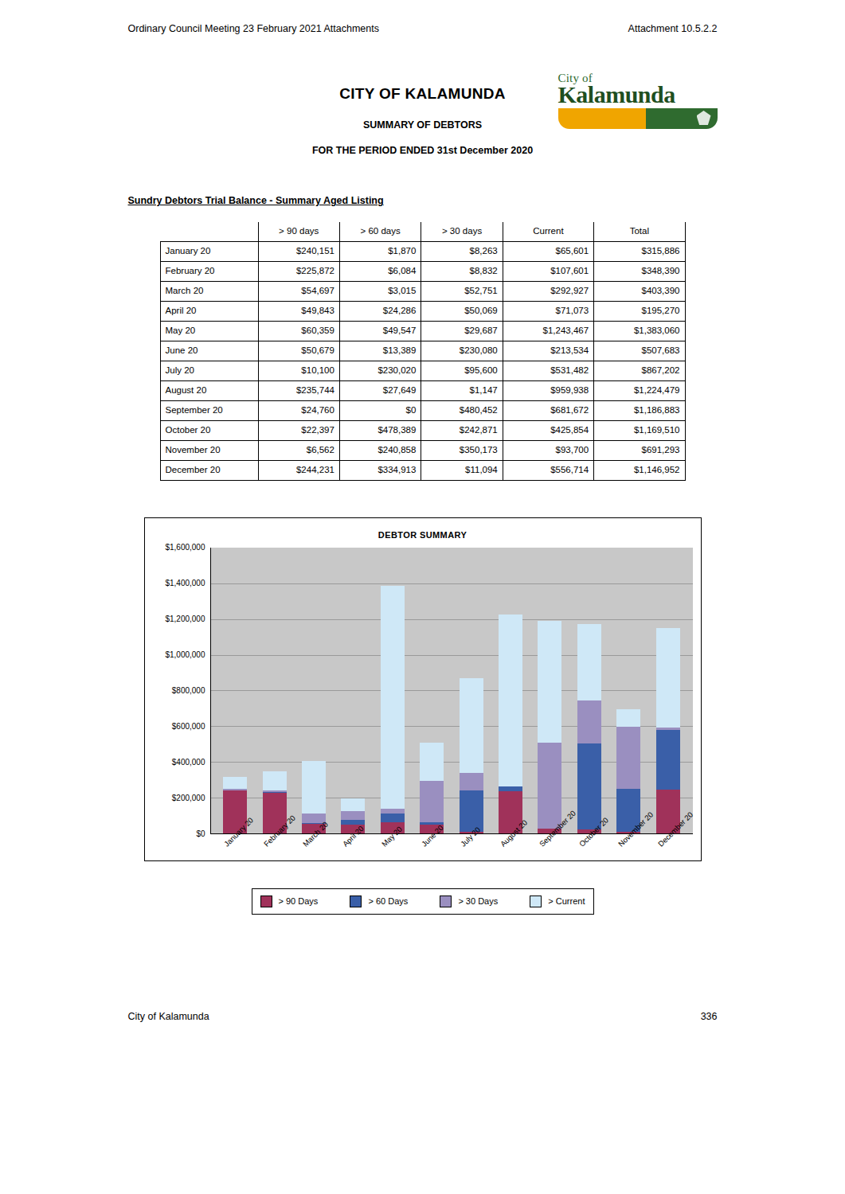Ordinary Council Meeting 23 February 2021 Attachments
Attachment 10.5.2.2
City of
Kalamunda
CITY OF KALAMUNDA
SUMMARY OF DEBTORS
FOR THE PERIOD ENDED 31st December 2020
Sundry Debtors Trial Balance - Summary Aged Listing
| | > 90 days | > 60 days | > 30 days | Current | Total |
| --- | --- | --- | --- | --- | --- |
| January 20 | $240,151 | $1,870 | $8,263 | $65,601 | $315,886 |
| February 20 | $225,872 | $6,084 | $8,832 | $107,601 | $348,390 |
| March 20 | $54,697 | $3,015 | $52,751 | $292,927 | $403,390 |
| April 20 | $49,843 | $24,286 | $50,069 | $71,073 | $195,270 |
| May 20 | $60,359 | $49,547 | $29,687 | $1,243,467 | $1,383,060 |
| June 20 | $50,679 | $13,389 | $230,080 | $213,534 | $507,683 |
| July 20 | $10,100 | $230,020 | $95,600 | $531,482 | $867,202 |
| August 20 | $235,744 | $27,649 | $1,147 | $959,938 | $1,224,479 |
| September 20 | $24,760 | $0 | $480,452 | $681,672 | $1,186,883 |
| October 20 | $22,397 | $478,389 | $242,871 | $425,854 | $1,169,510 |
| November 20 | $6,562 | $240,858 | $350,173 | $93,700 | $691,293 |
| December 20 | $244,231 | $334,913 | $11,094 | $556,714 | $1,146,952 |
DEBTOR SUMMARY
$1,600,000
$1,400,000
$1,200,000
$1,000,000
$800,000
$600,000
$400,000
$200,000
$0
January 20 February 20 March 20 April 20 May 20 June 20 July 20 August 20 September 20 October 20 November 20 December 20
> 90 Days
> 60 Days
> 30 Days
> Current
City of Kalamunda
336